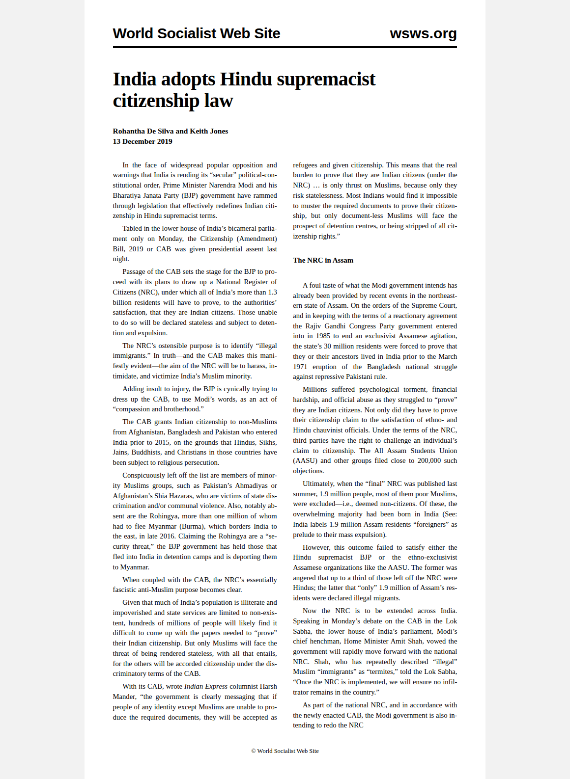World Socialist Web Site
wsws.org
India adopts Hindu supremacist citizenship law
Rohantha De Silva and Keith Jones 13 December 2019
In the face of widespread popular opposition and warnings that India is rending its “secular” political-constitutional order, Prime Minister Narendra Modi and his Bharatiya Janata Party (BJP) government have rammed through legislation that effectively redefines Indian citizenship in Hindu supremacist terms.
Tabled in the lower house of India’s bicameral parliament only on Monday, the Citizenship (Amendment) Bill, 2019 or CAB was given presidential assent last night.
Passage of the CAB sets the stage for the BJP to proceed with its plans to draw up a National Register of Citizens (NRC), under which all of India’s more than 1.3 billion residents will have to prove, to the authorities’ satisfaction, that they are Indian citizens. Those unable to do so will be declared stateless and subject to detention and expulsion.
The NRC’s ostensible purpose is to identify “illegal immigrants.” In truth—and the CAB makes this manifestly evident—the aim of the NRC will be to harass, intimidate, and victimize India’s Muslim minority.
Adding insult to injury, the BJP is cynically trying to dress up the CAB, to use Modi’s words, as an act of “compassion and brotherhood.”
The CAB grants Indian citizenship to non-Muslims from Afghanistan, Bangladesh and Pakistan who entered India prior to 2015, on the grounds that Hindus, Sikhs, Jains, Buddhists, and Christians in those countries have been subject to religious persecution.
Conspicuously left off the list are members of minority Muslims groups, such as Pakistan’s Ahmadiyas or Afghanistan’s Shia Hazaras, who are victims of state discrimination and/or communal violence. Also, notably absent are the Rohingya, more than one million of whom had to flee Myanmar (Burma), which borders India to the east, in late 2016. Claiming the Rohingya are a “security threat,” the BJP government has held those that fled into India in detention camps and is deporting them to Myanmar.
When coupled with the CAB, the NRC’s essentially fascistic anti-Muslim purpose becomes clear.
Given that much of India’s population is illiterate and impoverished and state services are limited to non-existent, hundreds of millions of people will likely find it difficult to come up with the papers needed to “prove” their Indian citizenship. But only Muslims will face the threat of being rendered stateless, with all that entails, for the others will be accorded citizenship under the discriminatory terms of the CAB.
With its CAB, wrote Indian Express columnist Harsh Mander, “the government is clearly messaging that if people of any identity except Muslims are unable to produce the required documents, they will be accepted as refugees and given citizenship. This means that the real burden to prove that they are Indian citizens (under the NRC) … is only thrust on Muslims, because only they risk statelessness. Most Indians would find it impossible to muster the required documents to prove their citizenship, but only document-less Muslims will face the prospect of detention centres, or being stripped of all citizenship rights.”
The NRC in Assam
A foul taste of what the Modi government intends has already been provided by recent events in the northeastern state of Assam. On the orders of the Supreme Court, and in keeping with the terms of a reactionary agreement the Rajiv Gandhi Congress Party government entered into in 1985 to end an exclusivist Assamese agitation, the state’s 30 million residents were forced to prove that they or their ancestors lived in India prior to the March 1971 eruption of the Bangladesh national struggle against repressive Pakistani rule.
Millions suffered psychological torment, financial hardship, and official abuse as they struggled to “prove” they are Indian citizens. Not only did they have to prove their citizenship claim to the satisfaction of ethno- and Hindu chauvinist officials. Under the terms of the NRC, third parties have the right to challenge an individual’s claim to citizenship. The All Assam Students Union (AASU) and other groups filed close to 200,000 such objections.
Ultimately, when the “final” NRC was published last summer, 1.9 million people, most of them poor Muslims, were excluded—i.e., deemed non-citizens. Of these, the overwhelming majority had been born in India (See: India labels 1.9 million Assam residents “foreigners” as prelude to their mass expulsion).
However, this outcome failed to satisfy either the Hindu supremacist BJP or the ethno-exclusivist Assamese organizations like the AASU. The former was angered that up to a third of those left off the NRC were Hindus; the latter that “only” 1.9 million of Assam’s residents were declared illegal migrants.
Now the NRC is to be extended across India. Speaking in Monday’s debate on the CAB in the Lok Sabha, the lower house of India’s parliament, Modi’s chief henchman, Home Minister Amit Shah, vowed the government will rapidly move forward with the national NRC. Shah, who has repeatedly described “illegal” Muslim “immigrants” as “termites,” told the Lok Sabha, “Once the NRC is implemented, we will ensure no infiltrator remains in the country.”
As part of the national NRC, and in accordance with the newly enacted CAB, the Modi government is also intending to redo the NRC
© World Socialist Web Site